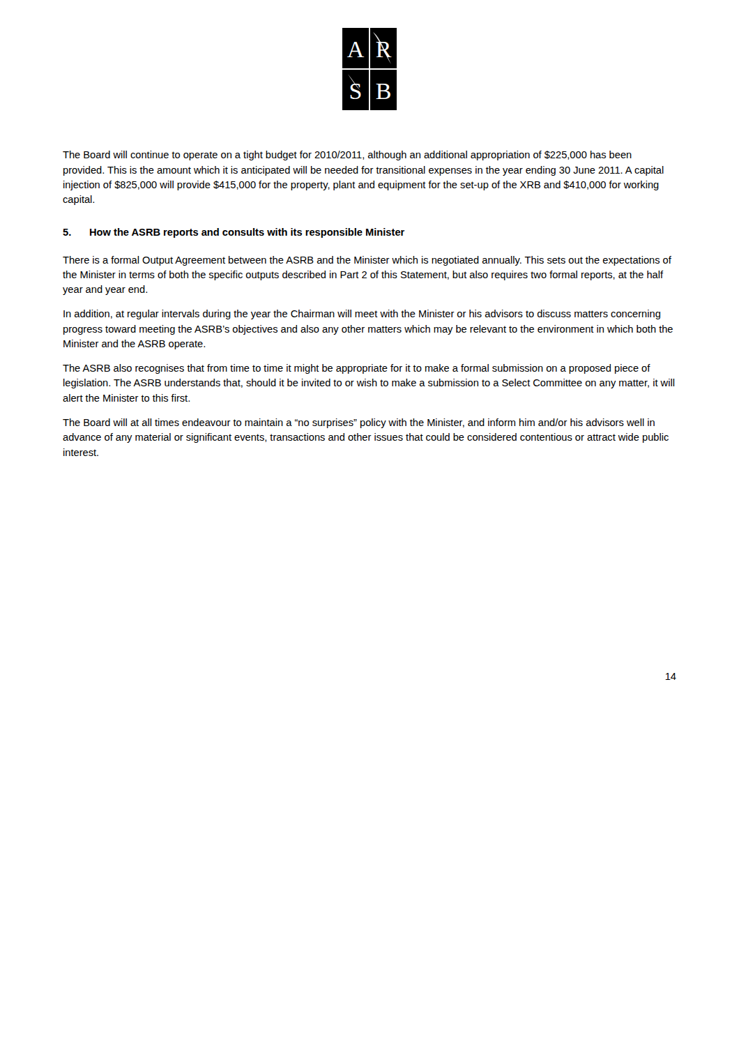A S R B
The Board will continue to operate on a tight budget for 2010/2011, although an additional appropriation of $225,000 has been provided. This is the amount which it is anticipated will be needed for transitional expenses in the year ending 30 June 2011. A capital injection of $825,000 will provide $415,000 for the property, plant and equipment for the set-up of the XRB and $410,000 for working capital.
5. How the ASRB reports and consults with its responsible Minister
There is a formal Output Agreement between the ASRB and the Minister which is negotiated annually. This sets out the expectations of the Minister in terms of both the specific outputs described in Part 2 of this Statement, but also requires two formal reports, at the half year and year end.
In addition, at regular intervals during the year the Chairman will meet with the Minister or his advisors to discuss matters concerning progress toward meeting the ASRB’s objectives and also any other matters which may be relevant to the environment in which both the Minister and the ASRB operate.
The ASRB also recognises that from time to time it might be appropriate for it to make a formal submission on a proposed piece of legislation. The ASRB understands that, should it be invited to or wish to make a submission to a Select Committee on any matter, it will alert the Minister to this first.
The Board will at all times endeavour to maintain a “no surprises” policy with the Minister, and inform him and/or his advisors well in advance of any material or significant events, transactions and other issues that could be considered contentious or attract wide public interest.
14